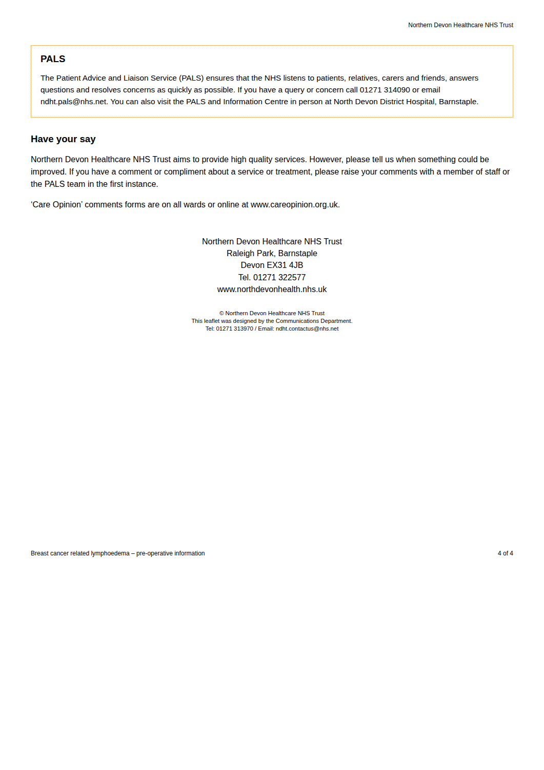Northern Devon Healthcare NHS Trust
PALS
The Patient Advice and Liaison Service (PALS) ensures that the NHS listens to patients, relatives, carers and friends, answers questions and resolves concerns as quickly as possible. If you have a query or concern call 01271 314090 or email ndht.pals@nhs.net. You can also visit the PALS and Information Centre in person at North Devon District Hospital, Barnstaple.
Have your say
Northern Devon Healthcare NHS Trust aims to provide high quality services. However, please tell us when something could be improved. If you have a comment or compliment about a service or treatment, please raise your comments with a member of staff or the PALS team in the first instance.
‘Care Opinion’ comments forms are on all wards or online at www.careopinion.org.uk.
Northern Devon Healthcare NHS Trust
Raleigh Park, Barnstaple
Devon EX31 4JB
Tel. 01271 322577
www.northdevonhealth.nhs.uk
© Northern Devon Healthcare NHS Trust
This leaflet was designed by the Communications Department.
Tel: 01271 313970 / Email: ndht.contactus@nhs.net
Breast cancer related lymphoedema – pre-operative information 4 of 4